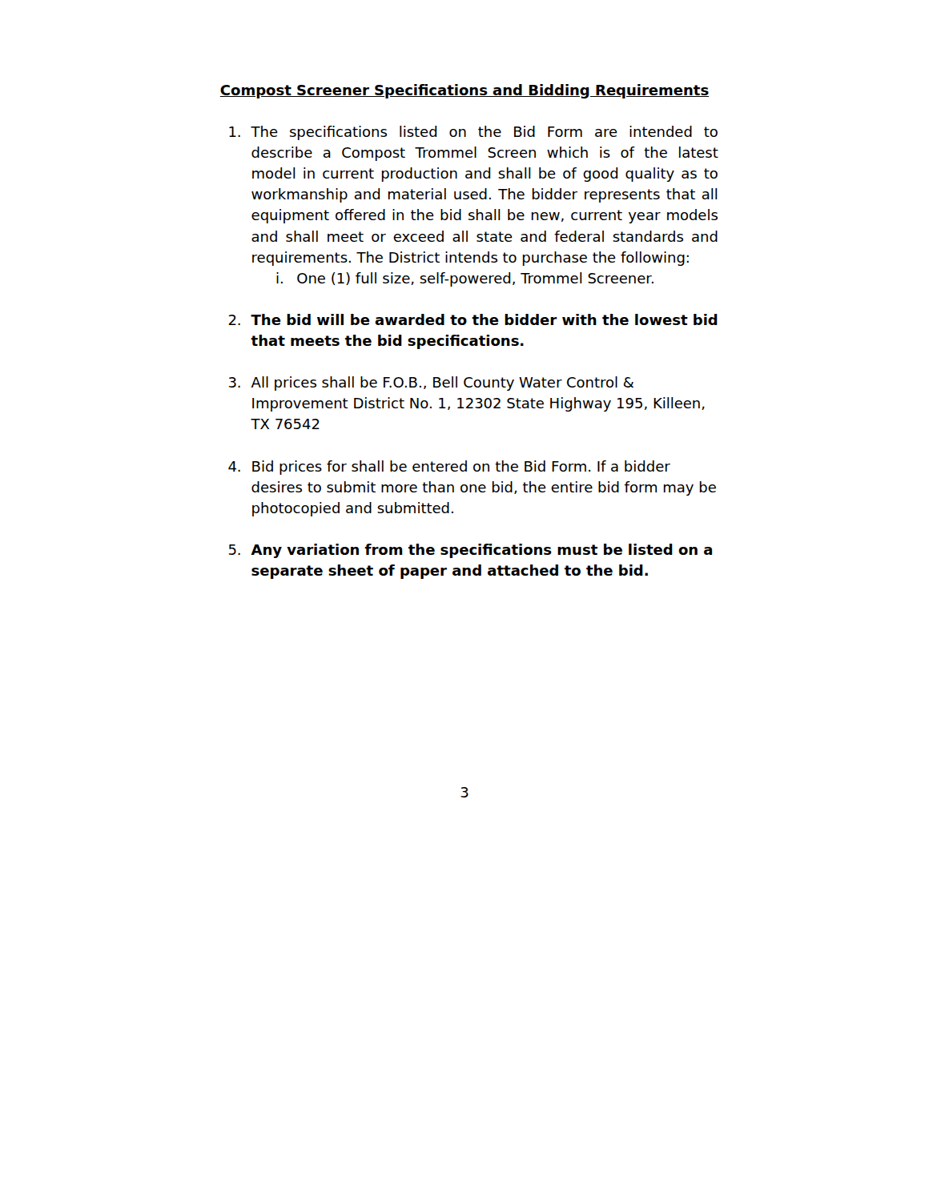Compost Screener Specifications and Bidding Requirements
The specifications listed on the Bid Form are intended to describe a Compost Trommel Screen which is of the latest model in current production and shall be of good quality as to workmanship and material used. The bidder represents that all equipment offered in the bid shall be new, current year models and shall meet or exceed all state and federal standards and requirements. The District intends to purchase the following:
One (1) full size, self-powered, Trommel Screener.
The bid will be awarded to the bidder with the lowest bid that meets the bid specifications.
All prices shall be F.O.B., Bell County Water Control & Improvement District No. 1, 12302 State Highway 195, Killeen, TX 76542
Bid prices for shall be entered on the Bid Form. If a bidder desires to submit more than one bid, the entire bid form may be photocopied and submitted.
Any variation from the specifications must be listed on a separate sheet of paper and attached to the bid.
3